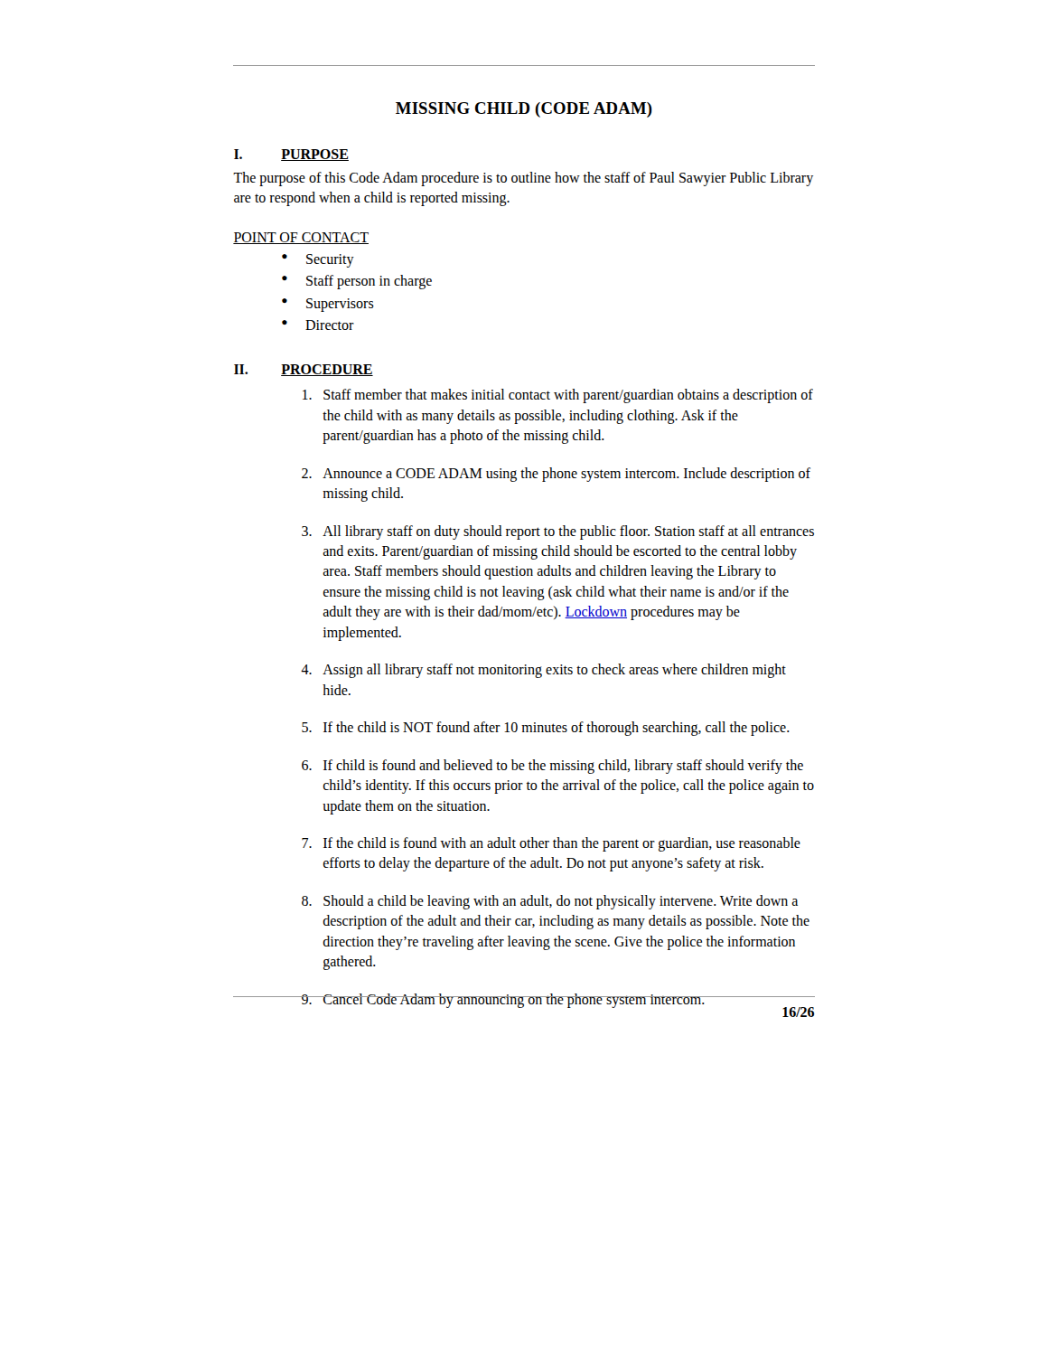MISSING CHILD (CODE ADAM)
I. PURPOSE
The purpose of this Code Adam procedure is to outline how the staff of Paul Sawyier Public Library are to respond when a child is reported missing.
POINT OF CONTACT
Security
Staff person in charge
Supervisors
Director
II. PROCEDURE
Staff member that makes initial contact with parent/guardian obtains a description of the child with as many details as possible, including clothing. Ask if the parent/guardian has a photo of the missing child.
Announce a CODE ADAM using the phone system intercom. Include description of missing child.
All library staff on duty should report to the public floor. Station staff at all entrances and exits. Parent/guardian of missing child should be escorted to the central lobby area. Staff members should question adults and children leaving the Library to ensure the missing child is not leaving (ask child what their name is and/or if the adult they are with is their dad/mom/etc). Lockdown procedures may be implemented.
Assign all library staff not monitoring exits to check areas where children might hide.
If the child is NOT found after 10 minutes of thorough searching, call the police.
If child is found and believed to be the missing child, library staff should verify the child’s identity. If this occurs prior to the arrival of the police, call the police again to update them on the situation.
If the child is found with an adult other than the parent or guardian, use reasonable efforts to delay the departure of the adult. Do not put anyone’s safety at risk.
Should a child be leaving with an adult, do not physically intervene. Write down a description of the adult and their car, including as many details as possible. Note the direction they’re traveling after leaving the scene. Give the police the information gathered.
Cancel Code Adam by announcing on the phone system intercom.
16/26